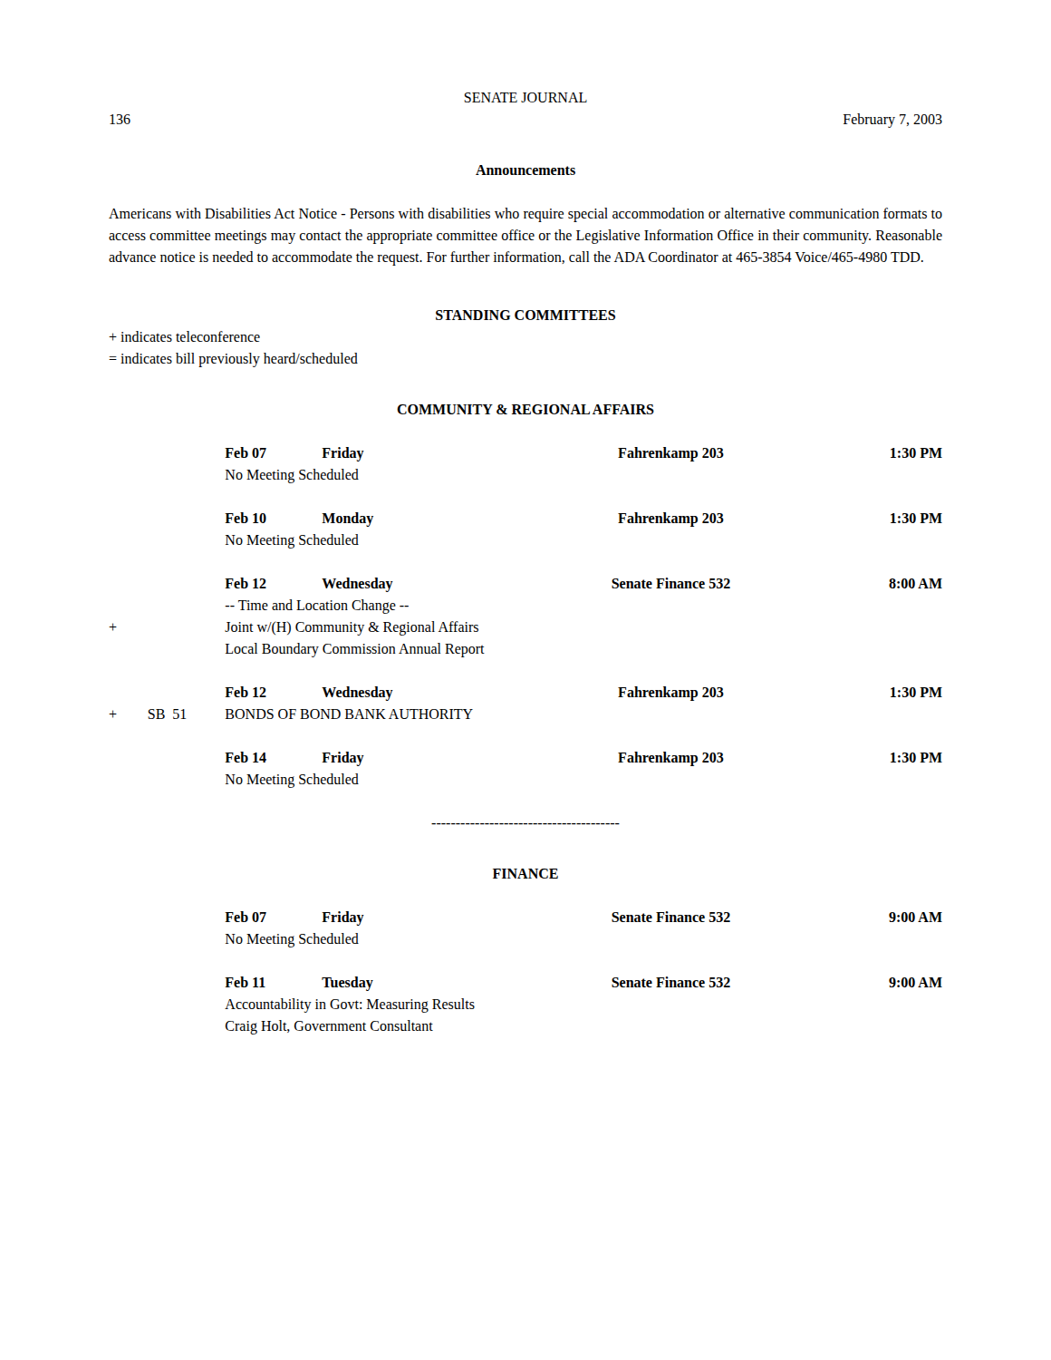SENATE JOURNAL
136
February 7, 2003
Announcements
Americans with Disabilities Act Notice - Persons with disabilities who require special accommodation or alternative communication formats to access committee meetings may contact the appropriate committee office or the Legislative Information Office in their community. Reasonable advance notice is needed to accommodate the request. For further information, call the ADA Coordinator at 465-3854 Voice/465-4980 TDD.
STANDING COMMITTEES
+ indicates teleconference
= indicates bill previously heard/scheduled
COMMUNITY & REGIONAL AFFAIRS
| | | Feb 07 | Friday | Fahrenkamp 203 | 1:30 PM |
| | | No Meeting Scheduled |
| | | Feb 10 | Monday | Fahrenkamp 203 | 1:30 PM |
| | | No Meeting Scheduled |
| | | Feb 12 | Wednesday | Senate Finance 532 | 8:00 AM |
| | | -- Time and Location Change -- |
| + | | Joint w/(H) Community & Regional Affairs |
| | | Local Boundary Commission Annual Report |
| | | Feb 12 | Wednesday | Fahrenkamp 203 | 1:30 PM |
| + | SB 51 | BONDS OF BOND BANK AUTHORITY |
| | | Feb 14 | Friday | Fahrenkamp 203 | 1:30 PM |
| | | No Meeting Scheduled |
---------------------------------------
FINANCE
| | | Feb 07 | Friday | Senate Finance 532 | 9:00 AM |
| | | No Meeting Scheduled |
| | | Feb 11 | Tuesday | Senate Finance 532 | 9:00 AM |
| | | Accountability in Govt: Measuring Results |
| | | Craig Holt, Government Consultant |